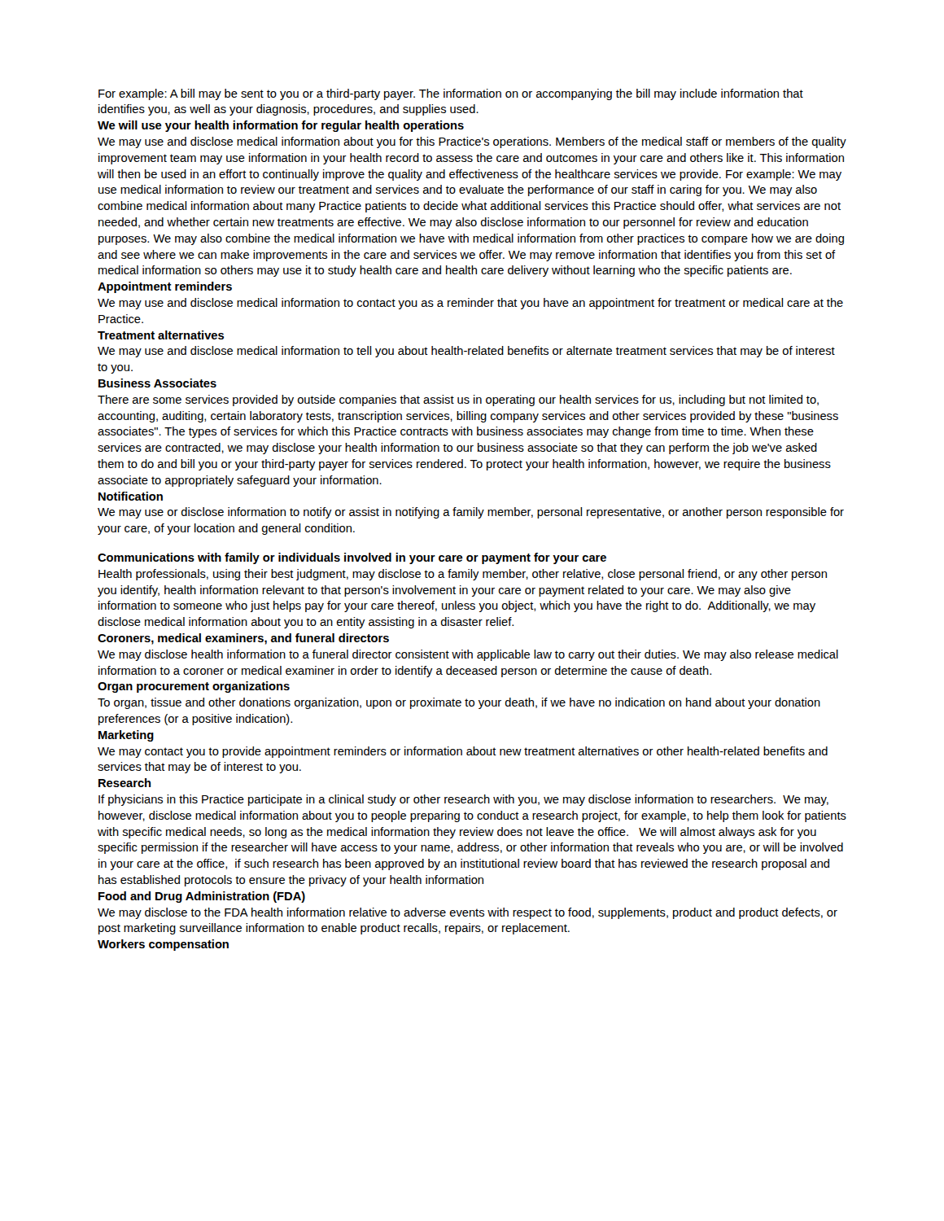For example: A bill may be sent to you or a third-party payer. The information on or accompanying the bill may include information that identifies you, as well as your diagnosis, procedures, and supplies used.
We will use your health information for regular health operations
We may use and disclose medical information about you for this Practice's operations. Members of the medical staff or members of the quality improvement team may use information in your health record to assess the care and outcomes in your care and others like it. This information will then be used in an effort to continually improve the quality and effectiveness of the healthcare services we provide. For example: We may use medical information to review our treatment and services and to evaluate the performance of our staff in caring for you. We may also combine medical information about many Practice patients to decide what additional services this Practice should offer, what services are not needed, and whether certain new treatments are effective. We may also disclose information to our personnel for review and education purposes. We may also combine the medical information we have with medical information from other practices to compare how we are doing and see where we can make improvements in the care and services we offer. We may remove information that identifies you from this set of medical information so others may use it to study health care and health care delivery without learning who the specific patients are.
Appointment reminders
We may use and disclose medical information to contact you as a reminder that you have an appointment for treatment or medical care at the Practice.
Treatment alternatives
We may use and disclose medical information to tell you about health-related benefits or alternate treatment services that may be of interest to you.
Business Associates
There are some services provided by outside companies that assist us in operating our health services for us, including but not limited to, accounting, auditing, certain laboratory tests, transcription services, billing company services and other services provided by these "business associates". The types of services for which this Practice contracts with business associates may change from time to time. When these services are contracted, we may disclose your health information to our business associate so that they can perform the job we've asked them to do and bill you or your third-party payer for services rendered. To protect your health information, however, we require the business associate to appropriately safeguard your information.
Notification
We may use or disclose information to notify or assist in notifying a family member, personal representative, or another person responsible for your care, of your location and general condition.
Communications with family or individuals involved in your care or payment for your care
Health professionals, using their best judgment, may disclose to a family member, other relative, close personal friend, or any other person you identify, health information relevant to that person's involvement in your care or payment related to your care. We may also give information to someone who just helps pay for your care thereof, unless you object, which you have the right to do. Additionally, we may disclose medical information about you to an entity assisting in a disaster relief.
Coroners, medical examiners, and funeral directors
We may disclose health information to a funeral director consistent with applicable law to carry out their duties. We may also release medical information to a coroner or medical examiner in order to identify a deceased person or determine the cause of death.
Organ procurement organizations
To organ, tissue and other donations organization, upon or proximate to your death, if we have no indication on hand about your donation preferences (or a positive indication).
Marketing
We may contact you to provide appointment reminders or information about new treatment alternatives or other health-related benefits and services that may be of interest to you.
Research
If physicians in this Practice participate in a clinical study or other research with you, we may disclose information to researchers. We may, however, disclose medical information about you to people preparing to conduct a research project, for example, to help them look for patients with specific medical needs, so long as the medical information they review does not leave the office. We will almost always ask for you specific permission if the researcher will have access to your name, address, or other information that reveals who you are, or will be involved in your care at the office, if such research has been approved by an institutional review board that has reviewed the research proposal and has established protocols to ensure the privacy of your health information
Food and Drug Administration (FDA)
We may disclose to the FDA health information relative to adverse events with respect to food, supplements, product and product defects, or post marketing surveillance information to enable product recalls, repairs, or replacement.
Workers compensation